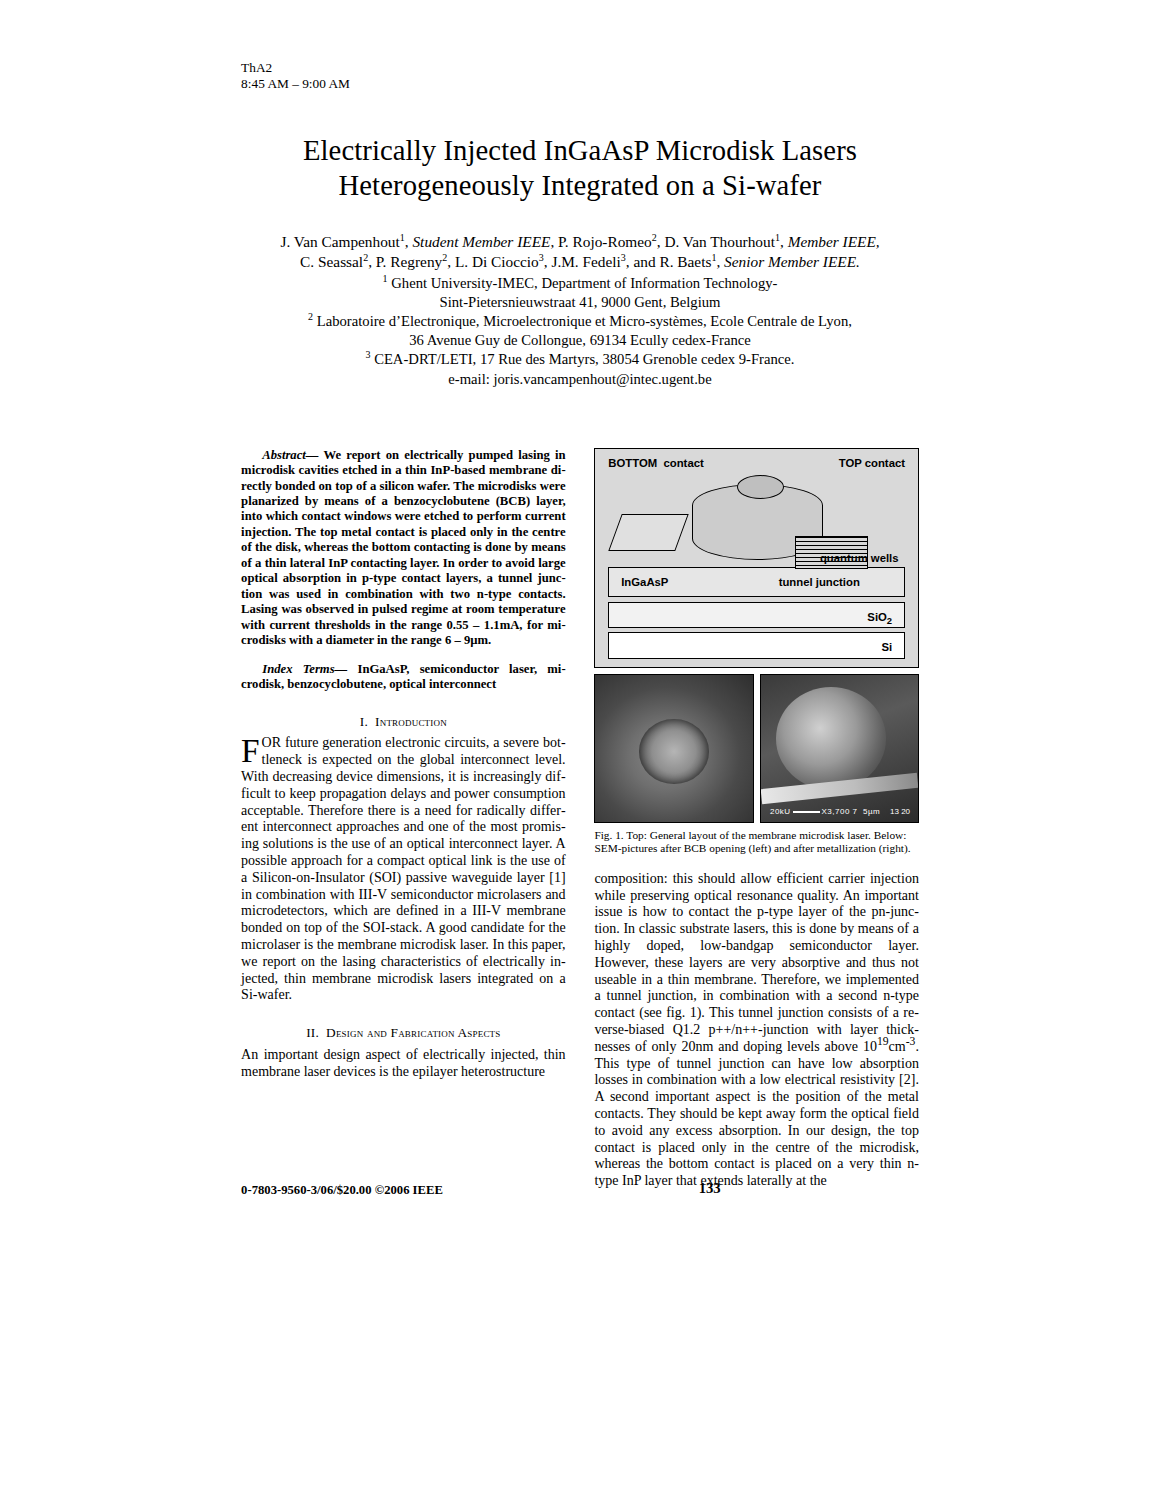ThA2
8:45 AM – 9:00 AM
Electrically Injected InGaAsP Microdisk Lasers
Heterogeneously Integrated on a Si-wafer
J. Van Campenhout1, Student Member IEEE, P. Rojo-Romeo2, D. Van Thourhout1, Member IEEE,
C. Seassal2, P. Regreny2, L. Di Cioccio3, J.M. Fedeli3, and R. Baets1, Senior Member IEEE.
1 Ghent University-IMEC, Department of Information Technology-
Sint-Pietersnieuwstraat 41, 9000 Gent, Belgium
2 Laboratoire d’Electronique, Microelectronique et Micro-systèmes, Ecole Centrale de Lyon,
36 Avenue Guy de Collongue, 69134 Ecully cedex-France
3 CEA-DRT/LETI, 17 Rue des Martyrs, 38054 Grenoble cedex 9-France.
e-mail: joris.vancampenhout@intec.ugent.be
Abstract— We report on electrically pumped lasing in microdisk cavities etched in a thin InP-based membrane directly bonded on top of a silicon wafer. The microdisks were planarized by means of a benzocyclobutene (BCB) layer, into which contact windows were etched to perform current injection. The top metal contact is placed only in the centre of the disk, whereas the bottom contacting is done by means of a thin lateral InP contacting layer. In order to avoid large optical absorption in p-type contact layers, a tunnel junction was used in combination with two n-type contacts. Lasing was observed in pulsed regime at room temperature with current thresholds in the range 0.55 – 1.1mA, for microdisks with a diameter in the range 6 – 9µm.
Index Terms— InGaAsP, semiconductor laser, microdisk, benzocyclobutene, optical interconnect
I. Introduction
FOR future generation electronic circuits, a severe bottleneck is expected on the global interconnect level. With decreasing device dimensions, it is increasingly difficult to keep propagation delays and power consumption acceptable. Therefore there is a need for radically different interconnect approaches and one of the most promising solutions is the use of an optical interconnect layer. A possible approach for a compact optical link is the use of a Silicon-on-Insulator (SOI) passive waveguide layer [1] in combination with III-V semiconductor microlasers and microdetectors, which are defined in a III-V membrane bonded on top of the SOI-stack. A good candidate for the microlaser is the membrane microdisk laser. In this paper, we report on the lasing characteristics of electrically injected, thin membrane microdisk lasers integrated on a Si-wafer.
II. Design and Fabrication Aspects
An important design aspect of electrically injected, thin membrane laser devices is the epilayer heterostructure
BOTTOM contact TOP contact
quantum wells tunnel junction InGaAsP SiO2 Si
20kU X3,700 7 5µm 13 20
Fig. 1. Top: General layout of the membrane microdisk laser. Below: SEM-pictures after BCB opening (left) and after metallization (right).
composition: this should allow efficient carrier injection while preserving optical resonance quality. An important issue is how to contact the p-type layer of the pn-junction. In classic substrate lasers, this is done by means of a highly doped, low-bandgap semiconductor layer. However, these layers are very absorptive and thus not useable in a thin membrane. Therefore, we implemented a tunnel junction, in combination with a second n-type contact (see fig. 1). This tunnel junction consists of a reverse-biased Q1.2 p++/n++-junction with layer thicknesses of only 20nm and doping levels above 1019cm-3. This type of tunnel junction can have low absorption losses in combination with a low electrical resistivity [2]. A second important aspect is the position of the metal contacts. They should be kept away form the optical field to avoid any excess absorption. In our design, the top contact is placed only in the centre of the microdisk, whereas the bottom contact is placed on a very thin n-type InP layer that extends laterally at the
0-7803-9560-3/06/$20.00 ©2006 IEEE
133